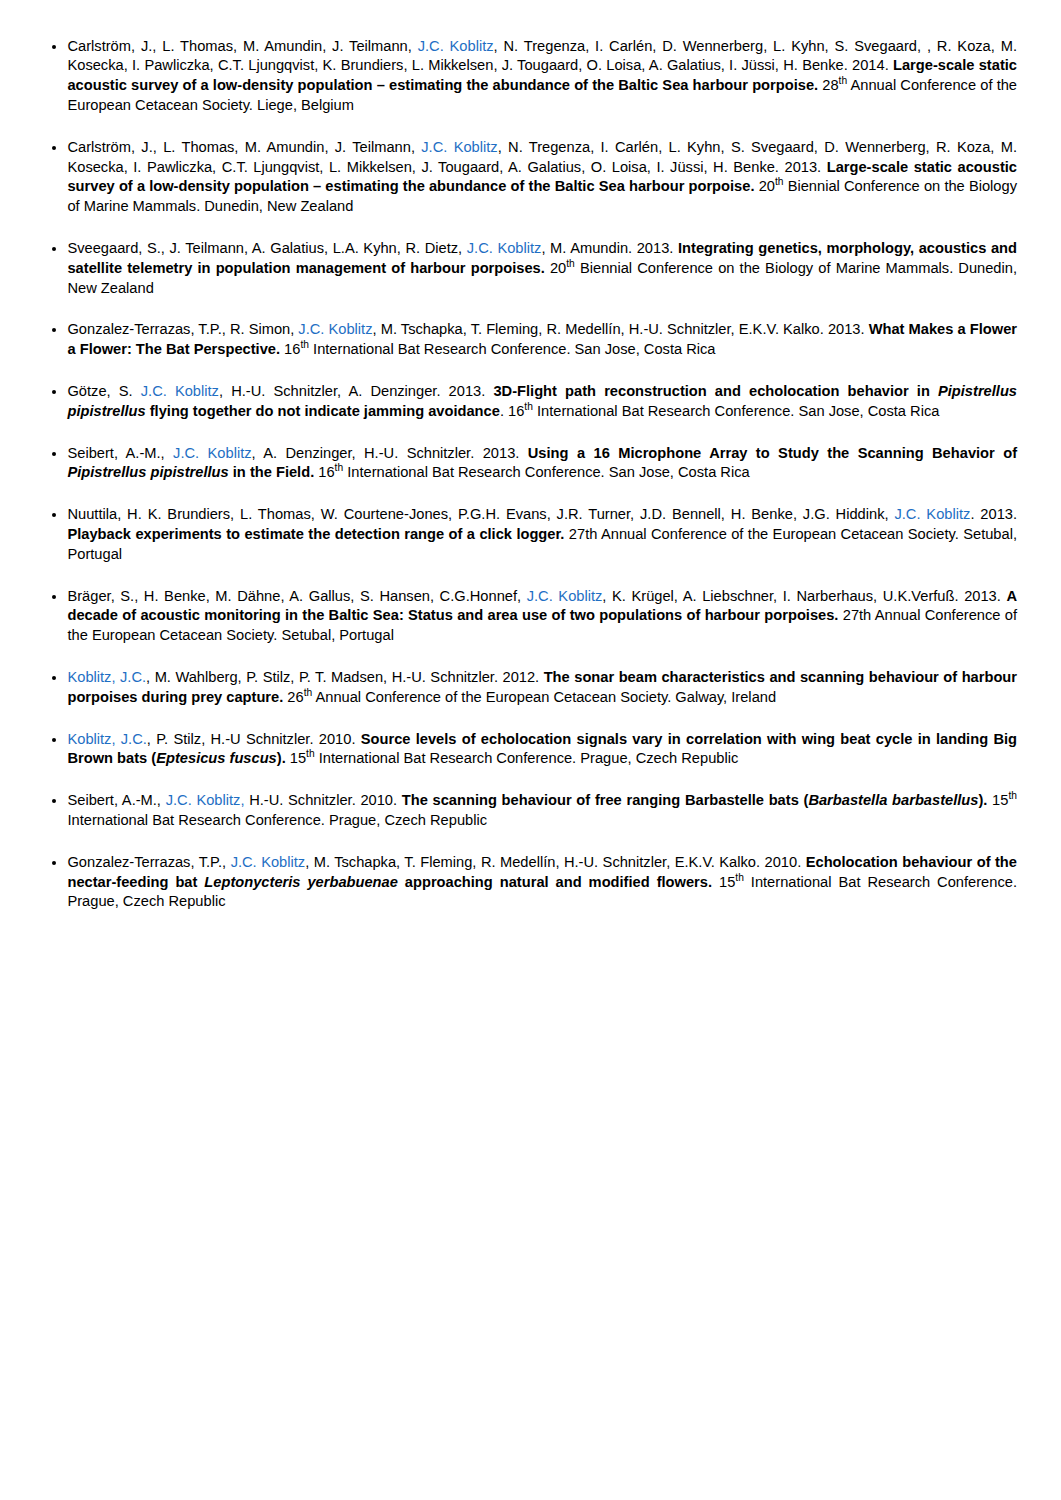Carlström, J., L. Thomas, M. Amundin, J. Teilmann, J.C. Koblitz, N. Tregenza, I. Carlén, D. Wennerberg, L. Kyhn, S. Svegaard, , R. Koza, M. Kosecka, I. Pawliczka, C.T. Ljungqvist, K. Brundiers, L. Mikkelsen, J. Tougaard, O. Loisa, A. Galatius, I. Jüssi, H. Benke. 2014. Large-scale static acoustic survey of a low-density population – estimating the abundance of the Baltic Sea harbour porpoise. 28th Annual Conference of the European Cetacean Society. Liege, Belgium
Carlström, J., L. Thomas, M. Amundin, J. Teilmann, J.C. Koblitz, N. Tregenza, I. Carlén, L. Kyhn, S. Svegaard, D. Wennerberg, R. Koza, M. Kosecka, I. Pawliczka, C.T. Ljungqvist, L. Mikkelsen, J. Tougaard, A. Galatius, O. Loisa, I. Jüssi, H. Benke. 2013. Large-scale static acoustic survey of a low-density population – estimating the abundance of the Baltic Sea harbour porpoise. 20th Biennial Conference on the Biology of Marine Mammals. Dunedin, New Zealand
Sveegaard, S., J. Teilmann, A. Galatius, L.A. Kyhn, R. Dietz, J.C. Koblitz, M. Amundin. 2013. Integrating genetics, morphology, acoustics and satellite telemetry in population management of harbour porpoises. 20th Biennial Conference on the Biology of Marine Mammals. Dunedin, New Zealand
Gonzalez-Terrazas, T.P., R. Simon, J.C. Koblitz, M. Tschapka, T. Fleming, R. Medellín, H.-U. Schnitzler, E.K.V. Kalko. 2013. What Makes a Flower a Flower: The Bat Perspective. 16th International Bat Research Conference. San Jose, Costa Rica
Götze, S. J.C. Koblitz, H.-U. Schnitzler, A. Denzinger. 2013. 3D-Flight path reconstruction and echolocation behavior in Pipistrellus pipistrellus flying together do not indicate jamming avoidance. 16th International Bat Research Conference. San Jose, Costa Rica
Seibert, A.-M., J.C. Koblitz, A. Denzinger, H.-U. Schnitzler. 2013. Using a 16 Microphone Array to Study the Scanning Behavior of Pipistrellus pipistrellus in the Field. 16th International Bat Research Conference. San Jose, Costa Rica
Nuuttila, H. K. Brundiers, L. Thomas, W. Courtene-Jones, P.G.H. Evans, J.R. Turner, J.D. Bennell, H. Benke, J.G. Hiddink, J.C. Koblitz. 2013. Playback experiments to estimate the detection range of a click logger. 27th Annual Conference of the European Cetacean Society. Setubal, Portugal
Bräger, S., H. Benke, M. Dähne, A. Gallus, S. Hansen, C.G.Honnef, J.C. Koblitz, K. Krügel, A. Liebschner, I. Narberhaus, U.K.Verfuß. 2013. A decade of acoustic monitoring in the Baltic Sea: Status and area use of two populations of harbour porpoises. 27th Annual Conference of the European Cetacean Society. Setubal, Portugal
Koblitz, J.C., M. Wahlberg, P. Stilz, P. T. Madsen, H.-U. Schnitzler. 2012. The sonar beam characteristics and scanning behaviour of harbour porpoises during prey capture. 26th Annual Conference of the European Cetacean Society. Galway, Ireland
Koblitz, J.C., P. Stilz, H.-U Schnitzler. 2010. Source levels of echolocation signals vary in correlation with wing beat cycle in landing Big Brown bats (Eptesicus fuscus). 15th International Bat Research Conference. Prague, Czech Republic
Seibert, A.-M., J.C. Koblitz, H.-U. Schnitzler. 2010. The scanning behaviour of free ranging Barbastelle bats (Barbastella barbastellus). 15th International Bat Research Conference. Prague, Czech Republic
Gonzalez-Terrazas, T.P., J.C. Koblitz, M. Tschapka, T. Fleming, R. Medellín, H.-U. Schnitzler, E.K.V. Kalko. 2010. Echolocation behaviour of the nectar-feeding bat Leptonycteris yerbabuenae approaching natural and modified flowers. 15th International Bat Research Conference. Prague, Czech Republic